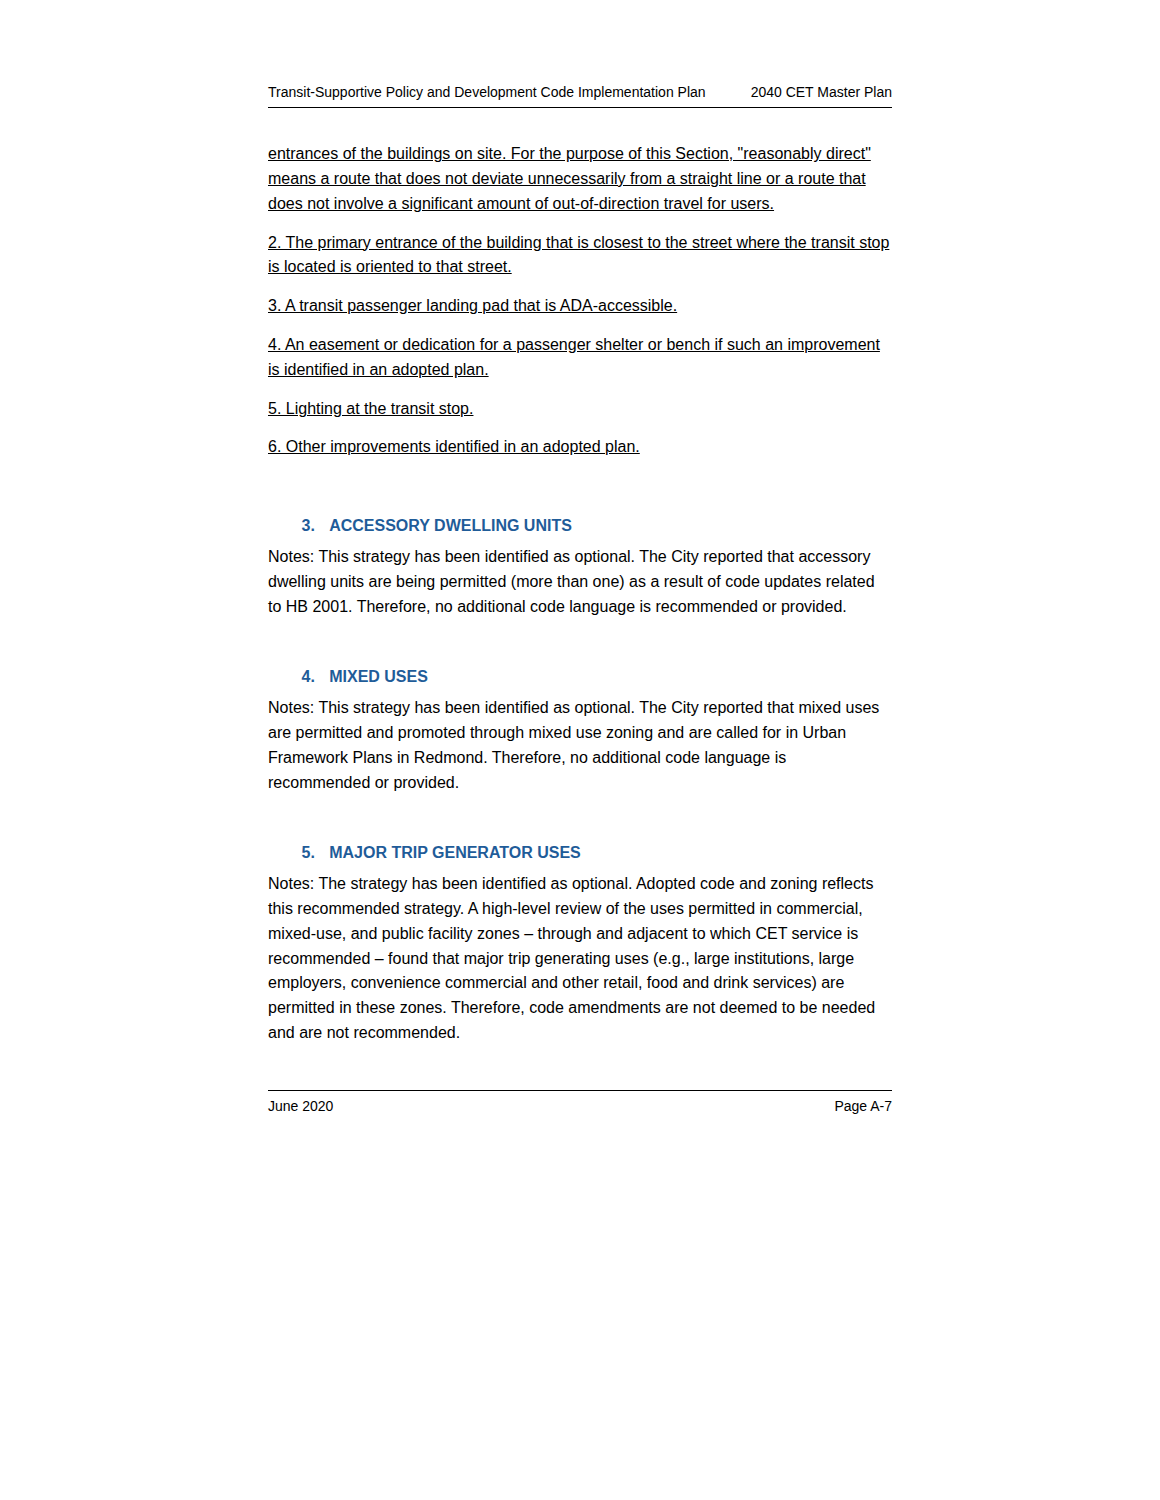Transit-Supportive Policy and Development Code Implementation Plan
2040 CET Master Plan
entrances of the buildings on site. For the purpose of this Section, "reasonably direct" means a route that does not deviate unnecessarily from a straight line or a route that does not involve a significant amount of out-of-direction travel for users.
2. The primary entrance of the building that is closest to the street where the transit stop is located is oriented to that street.
3. A transit passenger landing pad that is ADA-accessible.
4. An easement or dedication for a passenger shelter or bench if such an improvement is identified in an adopted plan.
5. Lighting at the transit stop.
6. Other improvements identified in an adopted plan.
3.
ACCESSORY DWELLING UNITS
Notes: This strategy has been identified as optional. The City reported that accessory dwelling units are being permitted (more than one) as a result of code updates related to HB 2001. Therefore, no additional code language is recommended or provided.
4.
MIXED USES
Notes: This strategy has been identified as optional. The City reported that mixed uses are permitted and promoted through mixed use zoning and are called for in Urban Framework Plans in Redmond. Therefore, no additional code language is recommended or provided.
5.
MAJOR TRIP GENERATOR USES
Notes: The strategy has been identified as optional. Adopted code and zoning reflects this recommended strategy. A high-level review of the uses permitted in commercial, mixed-use, and public facility zones – through and adjacent to which CET service is recommended – found that major trip generating uses (e.g., large institutions, large employers, convenience commercial and other retail, food and drink services) are permitted in these zones. Therefore, code amendments are not deemed to be needed and are not recommended.
June 2020
Page A-7